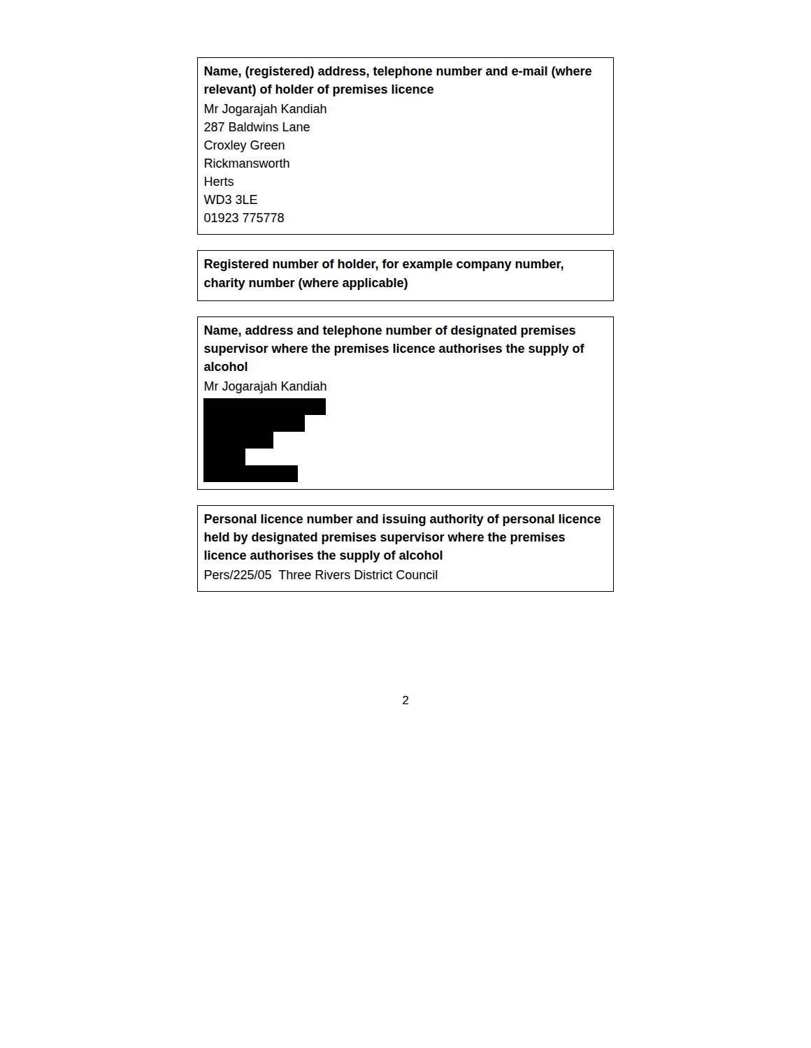Name, (registered) address, telephone number and e-mail (where relevant) of holder of premises licence Mr Jogarajah Kandiah 287 Baldwins Lane Croxley Green Rickmansworth Herts WD3 3LE 01923 775778
Registered number of holder, for example company number, charity number (where applicable)
Name, address and telephone number of designated premises supervisor where the premises licence authorises the supply of alcohol Mr Jogarajah Kandiah
Personal licence number and issuing authority of personal licence held by designated premises supervisor where the premises licence authorises the supply of alcohol Pers/225/05 Three Rivers District Council
2